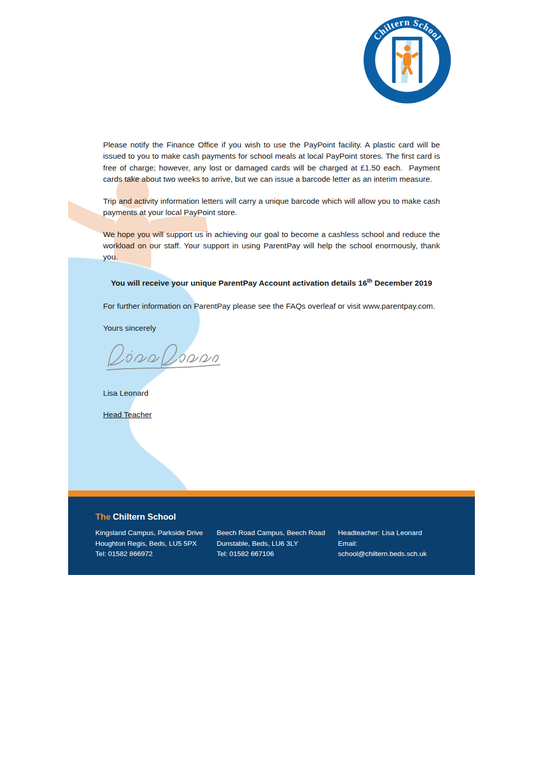Chiltern School Dare to be different the
Please notify the Finance Office if you wish to use the PayPoint facility. A plastic card will be issued to you to make cash payments for school meals at local PayPoint stores. The first card is free of charge; however, any lost or damaged cards will be charged at £1.50 each. Payment cards take about two weeks to arrive, but we can issue a barcode letter as an interim measure.
Trip and activity information letters will carry a unique barcode which will allow you to make cash payments at your local PayPoint store.
We hope you will support us in achieving our goal to become a cashless school and reduce the workload on our staff. Your support in using ParentPay will help the school enormously, thank you.
You will receive your unique ParentPay Account activation details 16th December 2019
For further information on ParentPay please see the FAQs overleaf or visit www.parentpay.com.
Yours sincerely
Lisa Leonard
Head Teacher
The Chiltern School
Kingsland Campus, Parkside Drive
Houghton Regis, Beds, LU5 5PX
Tel: 01582 866972
Beech Road Campus, Beech Road
Dunstable, Beds, LU6 3LY
Tel: 01582 667106
Headteacher: Lisa Leonard
Email: school@chiltern.beds.sch.uk